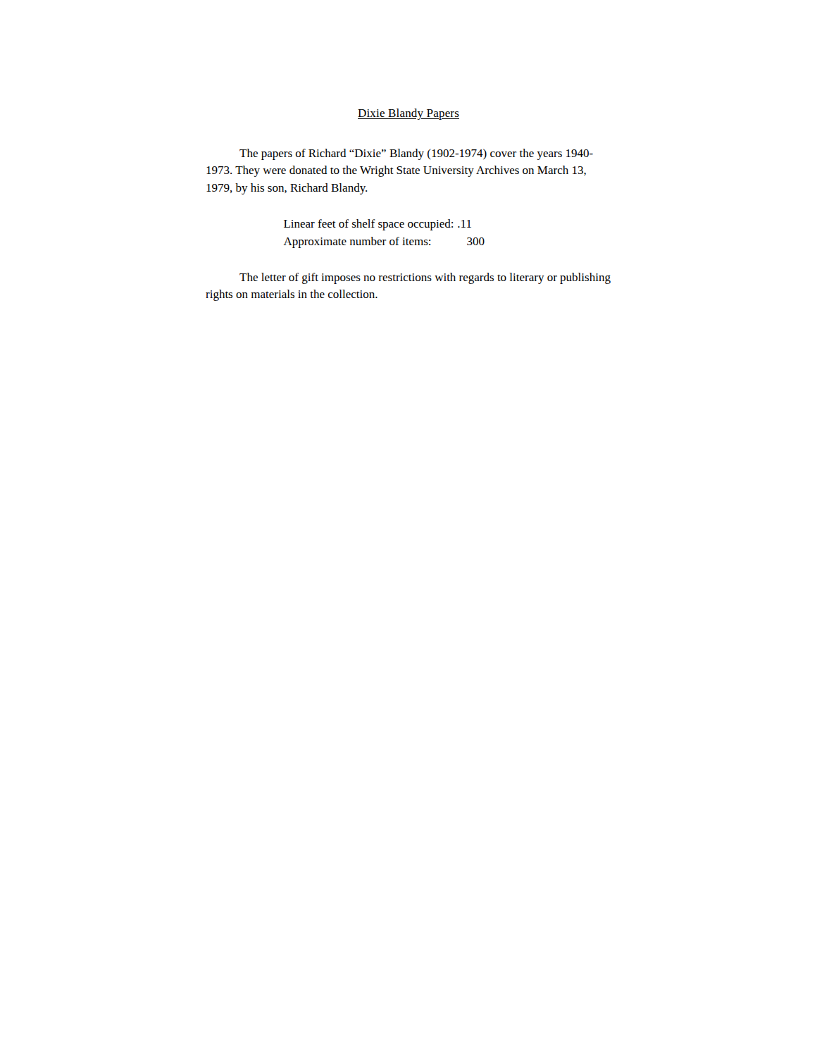Dixie Blandy Papers
The papers of Richard “Dixie” Blandy (1902-1974) cover the years 1940-1973. They were donated to the Wright State University Archives on March 13, 1979, by his son, Richard Blandy.
| Linear feet of shelf space occupied: | .11 |
| Approximate number of items: | 300 |
The letter of gift imposes no restrictions with regards to literary or publishing rights on materials in the collection.